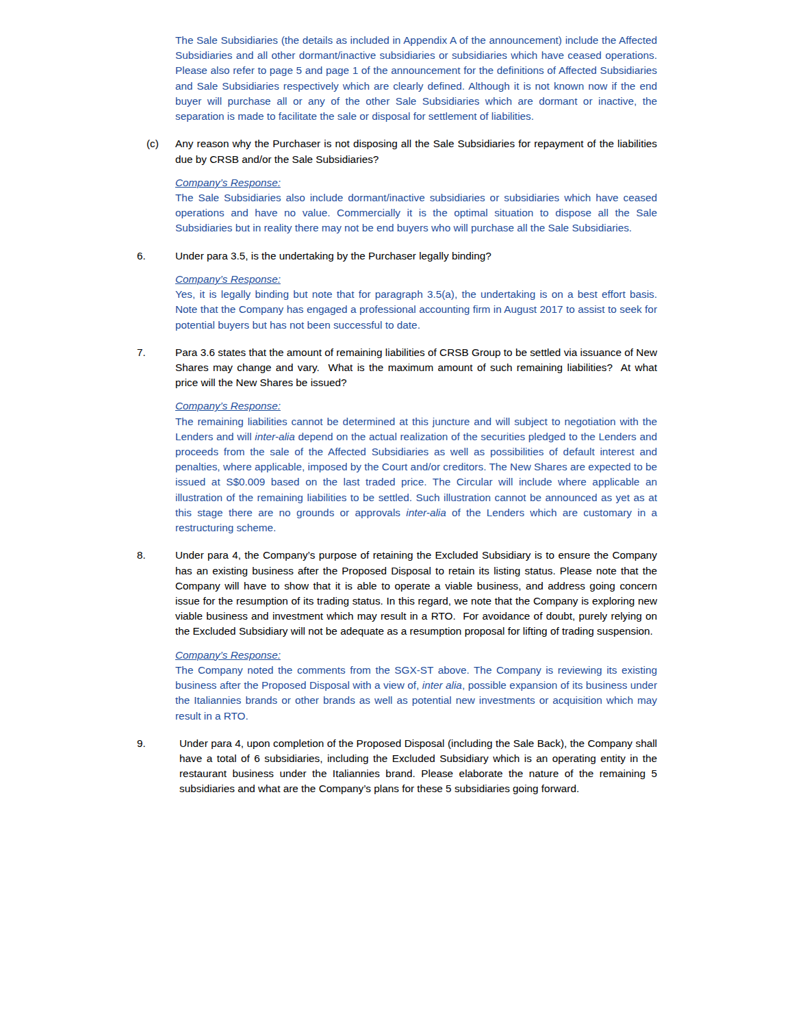The Sale Subsidiaries (the details as included in Appendix A of the announcement) include the Affected Subsidiaries and all other dormant/inactive subsidiaries or subsidiaries which have ceased operations. Please also refer to page 5 and page 1 of the announcement for the definitions of Affected Subsidiaries and Sale Subsidiaries respectively which are clearly defined. Although it is not known now if the end buyer will purchase all or any of the other Sale Subsidiaries which are dormant or inactive, the separation is made to facilitate the sale or disposal for settlement of liabilities.
(c)
Any reason why the Purchaser is not disposing all the Sale Subsidiaries for repayment of the liabilities due by CRSB and/or the Sale Subsidiaries?
Company’s Response:
The Sale Subsidiaries also include dormant/inactive subsidiaries or subsidiaries which have ceased operations and have no value. Commercially it is the optimal situation to dispose all the Sale Subsidiaries but in reality there may not be end buyers who will purchase all the Sale Subsidiaries.
6.
Under para 3.5, is the undertaking by the Purchaser legally binding?
Company’s Response:
Yes, it is legally binding but note that for paragraph 3.5(a), the undertaking is on a best effort basis. Note that the Company has engaged a professional accounting firm in August 2017 to assist to seek for potential buyers but has not been successful to date.
7.
Para 3.6 states that the amount of remaining liabilities of CRSB Group to be settled via issuance of New Shares may change and vary. What is the maximum amount of such remaining liabilities? At what price will the New Shares be issued?
Company’s Response:
The remaining liabilities cannot be determined at this juncture and will subject to negotiation with the Lenders and will inter-alia depend on the actual realization of the securities pledged to the Lenders and proceeds from the sale of the Affected Subsidiaries as well as possibilities of default interest and penalties, where applicable, imposed by the Court and/or creditors. The New Shares are expected to be issued at S$0.009 based on the last traded price. The Circular will include where applicable an illustration of the remaining liabilities to be settled. Such illustration cannot be announced as yet as at this stage there are no grounds or approvals inter-alia of the Lenders which are customary in a restructuring scheme.
8.
Under para 4, the Company’s purpose of retaining the Excluded Subsidiary is to ensure the Company has an existing business after the Proposed Disposal to retain its listing status. Please note that the Company will have to show that it is able to operate a viable business, and address going concern issue for the resumption of its trading status. In this regard, we note that the Company is exploring new viable business and investment which may result in a RTO. For avoidance of doubt, purely relying on the Excluded Subsidiary will not be adequate as a resumption proposal for lifting of trading suspension.
Company’s Response:
The Company noted the comments from the SGX-ST above. The Company is reviewing its existing business after the Proposed Disposal with a view of, inter alia, possible expansion of its business under the Italiannies brands or other brands as well as potential new investments or acquisition which may result in a RTO.
9.
Under para 4, upon completion of the Proposed Disposal (including the Sale Back), the Company shall have a total of 6 subsidiaries, including the Excluded Subsidiary which is an operating entity in the restaurant business under the Italiannies brand. Please elaborate the nature of the remaining 5 subsidiaries and what are the Company’s plans for these 5 subsidiaries going forward.